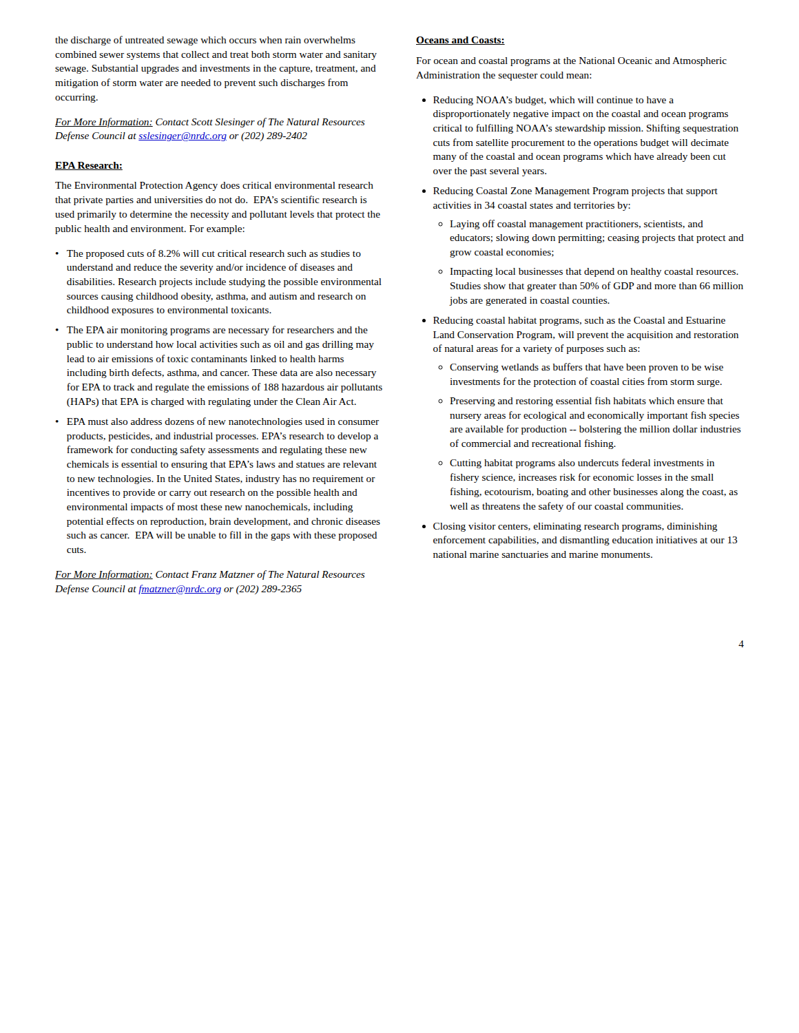the discharge of untreated sewage which occurs when rain overwhelms combined sewer systems that collect and treat both storm water and sanitary sewage. Substantial upgrades and investments in the capture, treatment, and mitigation of storm water are needed to prevent such discharges from occurring.
For More Information: Contact Scott Slesinger of The Natural Resources Defense Council at sslesinger@nrdc.org or (202) 289-2402
EPA Research:
The Environmental Protection Agency does critical environmental research that private parties and universities do not do. EPA’s scientific research is used primarily to determine the necessity and pollutant levels that protect the public health and environment. For example:
• The proposed cuts of 8.2% will cut critical research such as studies to understand and reduce the severity and/or incidence of diseases and disabilities. Research projects include studying the possible environmental sources causing childhood obesity, asthma, and autism and research on childhood exposures to environmental toxicants.
• The EPA air monitoring programs are necessary for researchers and the public to understand how local activities such as oil and gas drilling may lead to air emissions of toxic contaminants linked to health harms including birth defects, asthma, and cancer. These data are also necessary for EPA to track and regulate the emissions of 188 hazardous air pollutants (HAPs) that EPA is charged with regulating under the Clean Air Act.
• EPA must also address dozens of new nanotechnologies used in consumer products, pesticides, and industrial processes. EPA’s research to develop a framework for conducting safety assessments and regulating these new chemicals is essential to ensuring that EPA’s laws and statues are relevant to new technologies. In the United States, industry has no requirement or incentives to provide or carry out research on the possible health and environmental impacts of most these new nanochemicals, including potential effects on reproduction, brain development, and chronic diseases such as cancer. EPA will be unable to fill in the gaps with these proposed cuts.
For More Information: Contact Franz Matzner of The Natural Resources Defense Council at fmatzner@nrdc.org or (202) 289-2365
Oceans and Coasts:
For ocean and coastal programs at the National Oceanic and Atmospheric Administration the sequester could mean:
Reducing NOAA’s budget, which will continue to have a disproportionately negative impact on the coastal and ocean programs critical to fulfilling NOAA’s stewardship mission. Shifting sequestration cuts from satellite procurement to the operations budget will decimate many of the coastal and ocean programs which have already been cut over the past several years.
Reducing Coastal Zone Management Program projects that support activities in 34 coastal states and territories by:
Laying off coastal management practitioners, scientists, and educators; slowing down permitting; ceasing projects that protect and grow coastal economies;
Impacting local businesses that depend on healthy coastal resources. Studies show that greater than 50% of GDP and more than 66 million jobs are generated in coastal counties.
Reducing coastal habitat programs, such as the Coastal and Estuarine Land Conservation Program, will prevent the acquisition and restoration of natural areas for a variety of purposes such as:
Conserving wetlands as buffers that have been proven to be wise investments for the protection of coastal cities from storm surge.
Preserving and restoring essential fish habitats which ensure that nursery areas for ecological and economically important fish species are available for production -- bolstering the million dollar industries of commercial and recreational fishing.
Cutting habitat programs also undercuts federal investments in fishery science, increases risk for economic losses in the small fishing, ecotourism, boating and other businesses along the coast, as well as threatens the safety of our coastal communities.
Closing visitor centers, eliminating research programs, diminishing enforcement capabilities, and dismantling education initiatives at our 13 national marine sanctuaries and marine monuments.
4